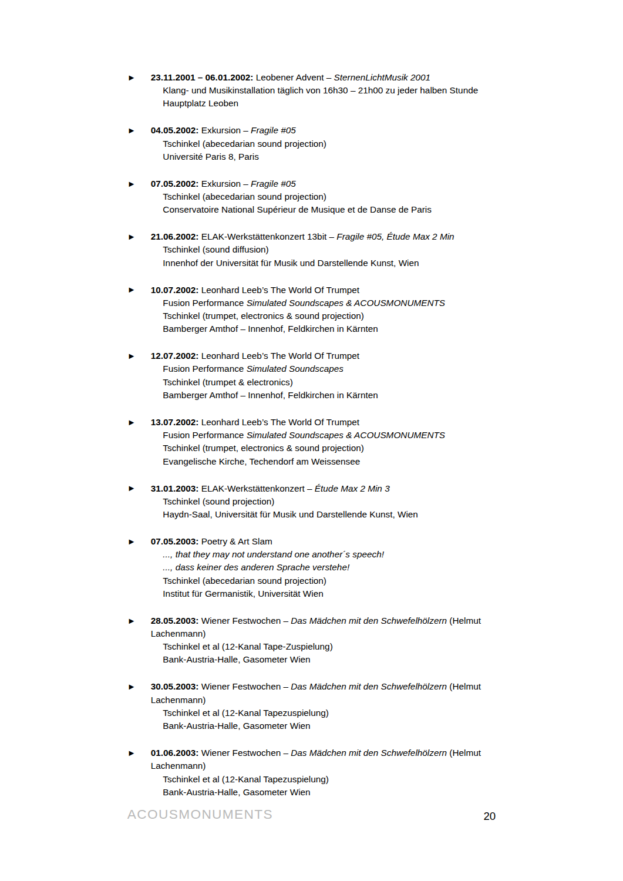23.11.2001 – 06.01.2002: Leobener Advent – SternenLichtMusik 2001 Klang- und Musikinstallation täglich von 16h30 – 21h00 zu jeder halben Stunde Hauptplatz Leoben
04.05.2002: Exkursion – Fragile #05 Tschinkel (abecedarian sound projection) Université Paris 8, Paris
07.05.2002: Exkursion – Fragile #05 Tschinkel (abecedarian sound projection) Conservatoire National Supérieur de Musique et de Danse de Paris
21.06.2002: ELAK-Werkstättenkonzert 13bit – Fragile #05, Étude Max 2 Min Tschinkel (sound diffusion) Innenhof der Universität für Musik und Darstellende Kunst, Wien
10.07.2002: Leonhard Leeb’s The World Of Trumpet Fusion Performance Simulated Soundscapes & ACOUSMONUMENTS Tschinkel (trumpet, electronics & sound projection) Bamberger Amthof – Innenhof, Feldkirchen in Kärnten
12.07.2002: Leonhard Leeb’s The World Of Trumpet Fusion Performance Simulated Soundscapes Tschinkel (trumpet & electronics) Bamberger Amthof – Innenhof, Feldkirchen in Kärnten
13.07.2002: Leonhard Leeb’s The World Of Trumpet Fusion Performance Simulated Soundscapes & ACOUSMONUMENTS Tschinkel (trumpet, electronics & sound projection) Evangelische Kirche, Techendorf am Weissensee
31.01.2003: ELAK-Werkstättenkonzert – Étude Max 2 Min 3 Tschinkel (sound projection) Haydn-Saal, Universität für Musik und Darstellende Kunst, Wien
07.05.2003: Poetry & Art Slam ..., that they may not understand one another´s speech! ..., dass keiner des anderen Sprache verstehe! Tschinkel (abecedarian sound projection) Institut für Germanistik, Universität Wien
28.05.2003: Wiener Festwochen – Das Mädchen mit den Schwefelhölzern (Helmut Lachenmann) Tschinkel et al (12-Kanal Tape-Zuspielung) Bank-Austria-Halle, Gasometer Wien
30.05.2003: Wiener Festwochen – Das Mädchen mit den Schwefelhölzern (Helmut Lachenmann) Tschinkel et al (12-Kanal Tapezuspielung) Bank-Austria-Halle, Gasometer Wien
01.06.2003: Wiener Festwochen – Das Mädchen mit den Schwefelhölzern (Helmut Lachenmann) Tschinkel et al (12-Kanal Tapezuspielung) Bank-Austria-Halle, Gasometer Wien
ACOUSMONUMENTS 20